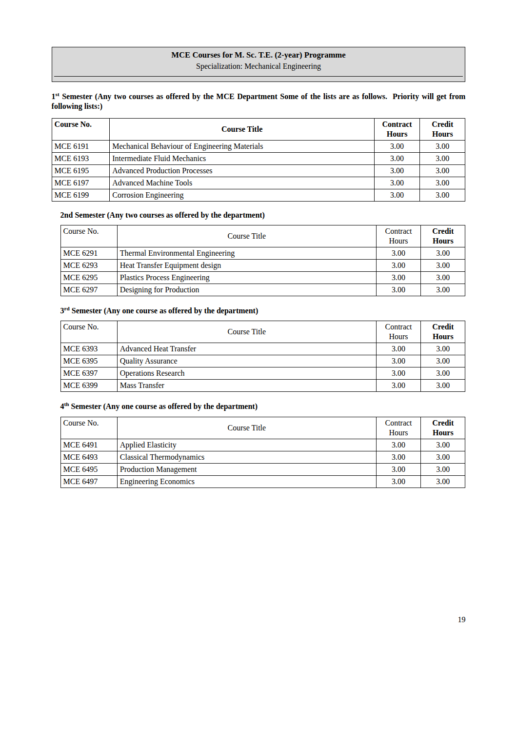MCE Courses for M. Sc. T.E. (2-year) Programme
Specialization: Mechanical Engineering
1st Semester (Any two courses as offered by the MCE Department Some of the lists are as follows. Priority will get from following lists:)
| Course No. | Course Title | Contract Hours | Credit Hours |
| --- | --- | --- | --- |
| MCE 6191 | Mechanical Behaviour of Engineering Materials | 3.00 | 3.00 |
| MCE 6193 | Intermediate Fluid Mechanics | 3.00 | 3.00 |
| MCE 6195 | Advanced Production Processes | 3.00 | 3.00 |
| MCE 6197 | Advanced Machine Tools | 3.00 | 3.00 |
| MCE 6199 | Corrosion Engineering | 3.00 | 3.00 |
2nd Semester (Any two courses as offered by the department)
| Course No. | Course Title | Contract Hours | Credit Hours |
| --- | --- | --- | --- |
| MCE 6291 | Thermal Environmental Engineering | 3.00 | 3.00 |
| MCE 6293 | Heat Transfer Equipment design | 3.00 | 3.00 |
| MCE 6295 | Plastics Process Engineering | 3.00 | 3.00 |
| MCE 6297 | Designing for Production | 3.00 | 3.00 |
3rd Semester (Any one course as offered by the department)
| Course No. | Course Title | Contract Hours | Credit Hours |
| --- | --- | --- | --- |
| MCE 6393 | Advanced Heat Transfer | 3.00 | 3.00 |
| MCE 6395 | Quality Assurance | 3.00 | 3.00 |
| MCE 6397 | Operations Research | 3.00 | 3.00 |
| MCE 6399 | Mass Transfer | 3.00 | 3.00 |
4th Semester (Any one course as offered by the department)
| Course No. | Course Title | Contract Hours | Credit Hours |
| --- | --- | --- | --- |
| MCE 6491 | Applied Elasticity | 3.00 | 3.00 |
| MCE 6493 | Classical Thermodynamics | 3.00 | 3.00 |
| MCE 6495 | Production Management | 3.00 | 3.00 |
| MCE 6497 | Engineering Economics | 3.00 | 3.00 |
19